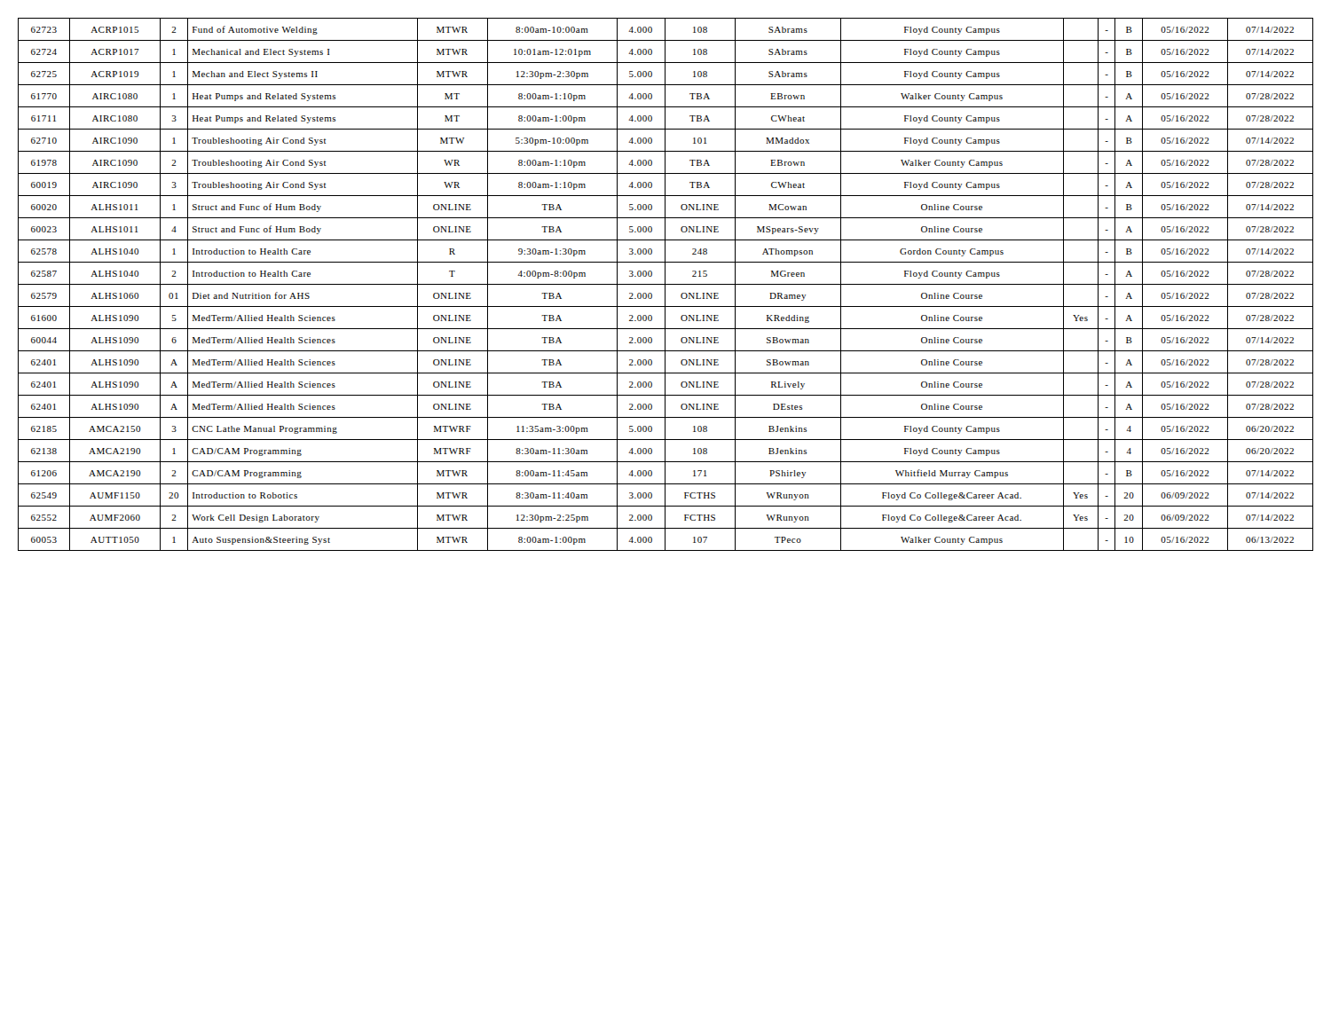| 62723 | ACRP1015 | 2 | Fund of Automotive Welding | MTWR | 8:00am-10:00am | 4.000 | 108 | SAbrams | Floyd County Campus | | - | B | 05/16/2022 | 07/14/2022 |
| 62724 | ACRP1017 | 1 | Mechanical and Elect Systems I | MTWR | 10:01am-12:01pm | 4.000 | 108 | SAbrams | Floyd County Campus | | - | B | 05/16/2022 | 07/14/2022 |
| 62725 | ACRP1019 | 1 | Mechan and Elect Systems II | MTWR | 12:30pm-2:30pm | 5.000 | 108 | SAbrams | Floyd County Campus | | - | B | 05/16/2022 | 07/14/2022 |
| 61770 | AIRC1080 | 1 | Heat Pumps and Related Systems | MT | 8:00am-1:10pm | 4.000 | TBA | EBrown | Walker County Campus | | - | A | 05/16/2022 | 07/28/2022 |
| 61711 | AIRC1080 | 3 | Heat Pumps and Related Systems | MT | 8:00am-1:00pm | 4.000 | TBA | CWheat | Floyd County Campus | | - | A | 05/16/2022 | 07/28/2022 |
| 62710 | AIRC1090 | 1 | Troubleshooting Air Cond Syst | MTW | 5:30pm-10:00pm | 4.000 | 101 | MMaddox | Floyd County Campus | | - | B | 05/16/2022 | 07/14/2022 |
| 61978 | AIRC1090 | 2 | Troubleshooting Air Cond Syst | WR | 8:00am-1:10pm | 4.000 | TBA | EBrown | Walker County Campus | | - | A | 05/16/2022 | 07/28/2022 |
| 60019 | AIRC1090 | 3 | Troubleshooting Air Cond Syst | WR | 8:00am-1:10pm | 4.000 | TBA | CWheat | Floyd County Campus | | - | A | 05/16/2022 | 07/28/2022 |
| 60020 | ALHS1011 | 1 | Struct and Func of Hum Body | ONLINE | TBA | 5.000 | ONLINE | MCowan | Online Course | | - | B | 05/16/2022 | 07/14/2022 |
| 60023 | ALHS1011 | 4 | Struct and Func of Hum Body | ONLINE | TBA | 5.000 | ONLINE | MSpears-Sevy | Online Course | | - | A | 05/16/2022 | 07/28/2022 |
| 62578 | ALHS1040 | 1 | Introduction to Health Care | R | 9:30am-1:30pm | 3.000 | 248 | AThompson | Gordon County Campus | | - | B | 05/16/2022 | 07/14/2022 |
| 62587 | ALHS1040 | 2 | Introduction to Health Care | T | 4:00pm-8:00pm | 3.000 | 215 | MGreen | Floyd County Campus | | - | A | 05/16/2022 | 07/28/2022 |
| 62579 | ALHS1060 | 01 | Diet and Nutrition for AHS | ONLINE | TBA | 2.000 | ONLINE | DRamey | Online Course | | - | A | 05/16/2022 | 07/28/2022 |
| 61600 | ALHS1090 | 5 | MedTerm/Allied Health Sciences | ONLINE | TBA | 2.000 | ONLINE | KRedding | Online Course | Yes | - | A | 05/16/2022 | 07/28/2022 |
| 60044 | ALHS1090 | 6 | MedTerm/Allied Health Sciences | ONLINE | TBA | 2.000 | ONLINE | SBowman | Online Course | | - | B | 05/16/2022 | 07/14/2022 |
| 62401 | ALHS1090 | A | MedTerm/Allied Health Sciences | ONLINE | TBA | 2.000 | ONLINE | SBowman | Online Course | | - | A | 05/16/2022 | 07/28/2022 |
| 62401 | ALHS1090 | A | MedTerm/Allied Health Sciences | ONLINE | TBA | 2.000 | ONLINE | RLively | Online Course | | - | A | 05/16/2022 | 07/28/2022 |
| 62401 | ALHS1090 | A | MedTerm/Allied Health Sciences | ONLINE | TBA | 2.000 | ONLINE | DEstes | Online Course | | - | A | 05/16/2022 | 07/28/2022 |
| 62185 | AMCA2150 | 3 | CNC Lathe Manual Programming | MTWRF | 11:35am-3:00pm | 5.000 | 108 | BJenkins | Floyd County Campus | | - | 4 | 05/16/2022 | 06/20/2022 |
| 62138 | AMCA2190 | 1 | CAD/CAM Programming | MTWRF | 8:30am-11:30am | 4.000 | 108 | BJenkins | Floyd County Campus | | - | 4 | 05/16/2022 | 06/20/2022 |
| 61206 | AMCA2190 | 2 | CAD/CAM Programming | MTWR | 8:00am-11:45am | 4.000 | 171 | PShirley | Whitfield Murray Campus | | - | B | 05/16/2022 | 07/14/2022 |
| 62549 | AUMF1150 | 20 | Introduction to Robotics | MTWR | 8:30am-11:40am | 3.000 | FCTHS | WRunyon | Floyd Co College&Career Acad. | Yes | - | 20 | 06/09/2022 | 07/14/2022 |
| 62552 | AUMF2060 | 2 | Work Cell Design Laboratory | MTWR | 12:30pm-2:25pm | 2.000 | FCTHS | WRunyon | Floyd Co College&Career Acad. | Yes | - | 20 | 06/09/2022 | 07/14/2022 |
| 60053 | AUTT1050 | 1 | Auto Suspension&Steering Syst | MTWR | 8:00am-1:00pm | 4.000 | 107 | TPeco | Walker County Campus | | - | 10 | 05/16/2022 | 06/13/2022 |